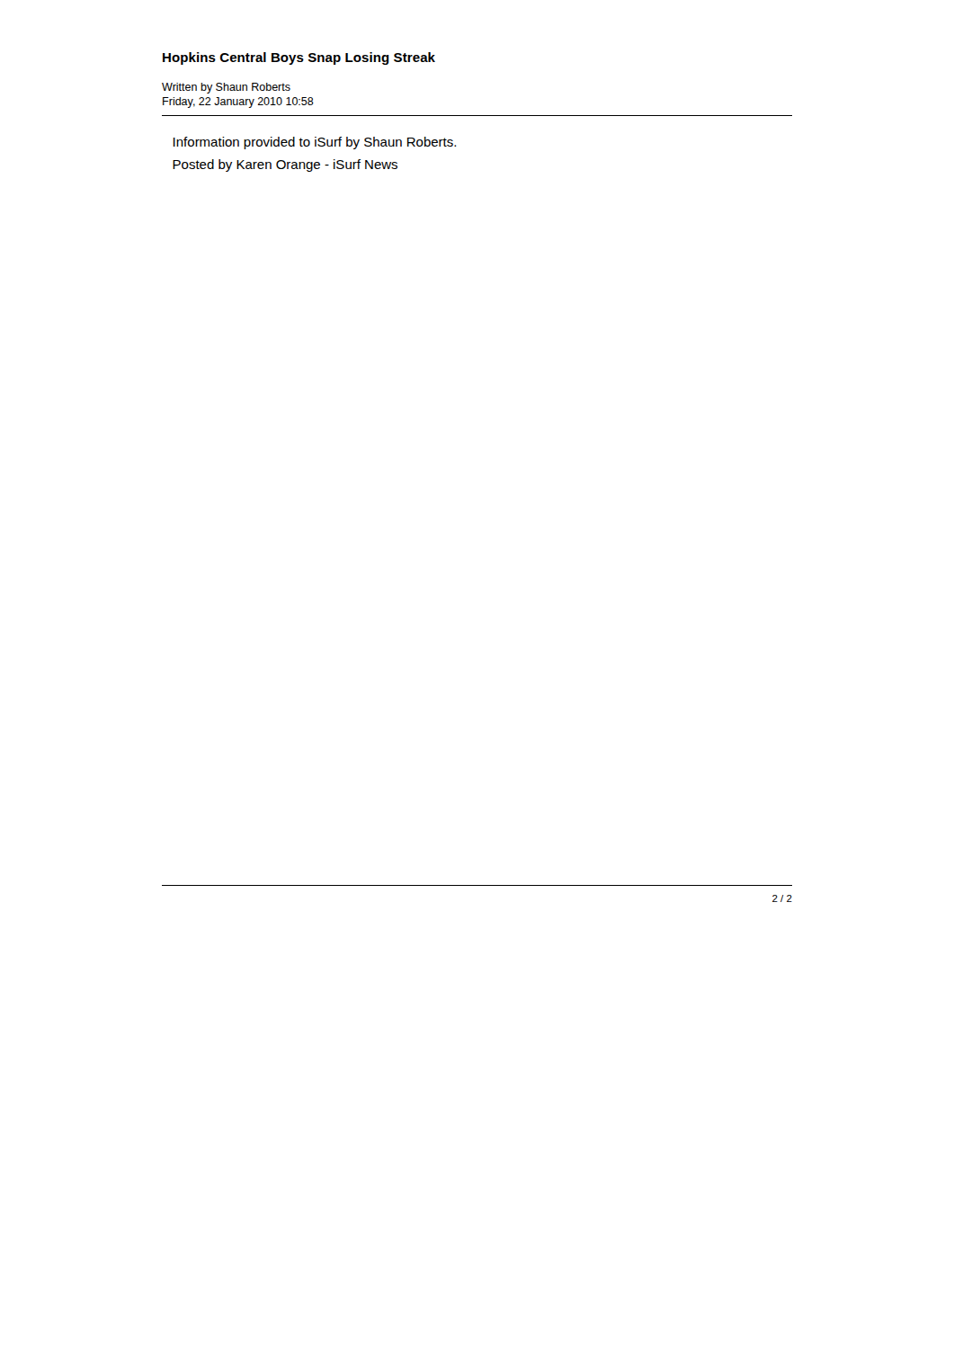Hopkins Central Boys Snap Losing Streak
Written by Shaun Roberts
Friday, 22 January 2010 10:58
Information provided to iSurf by Shaun Roberts.
Posted by Karen Orange - iSurf News
2 / 2